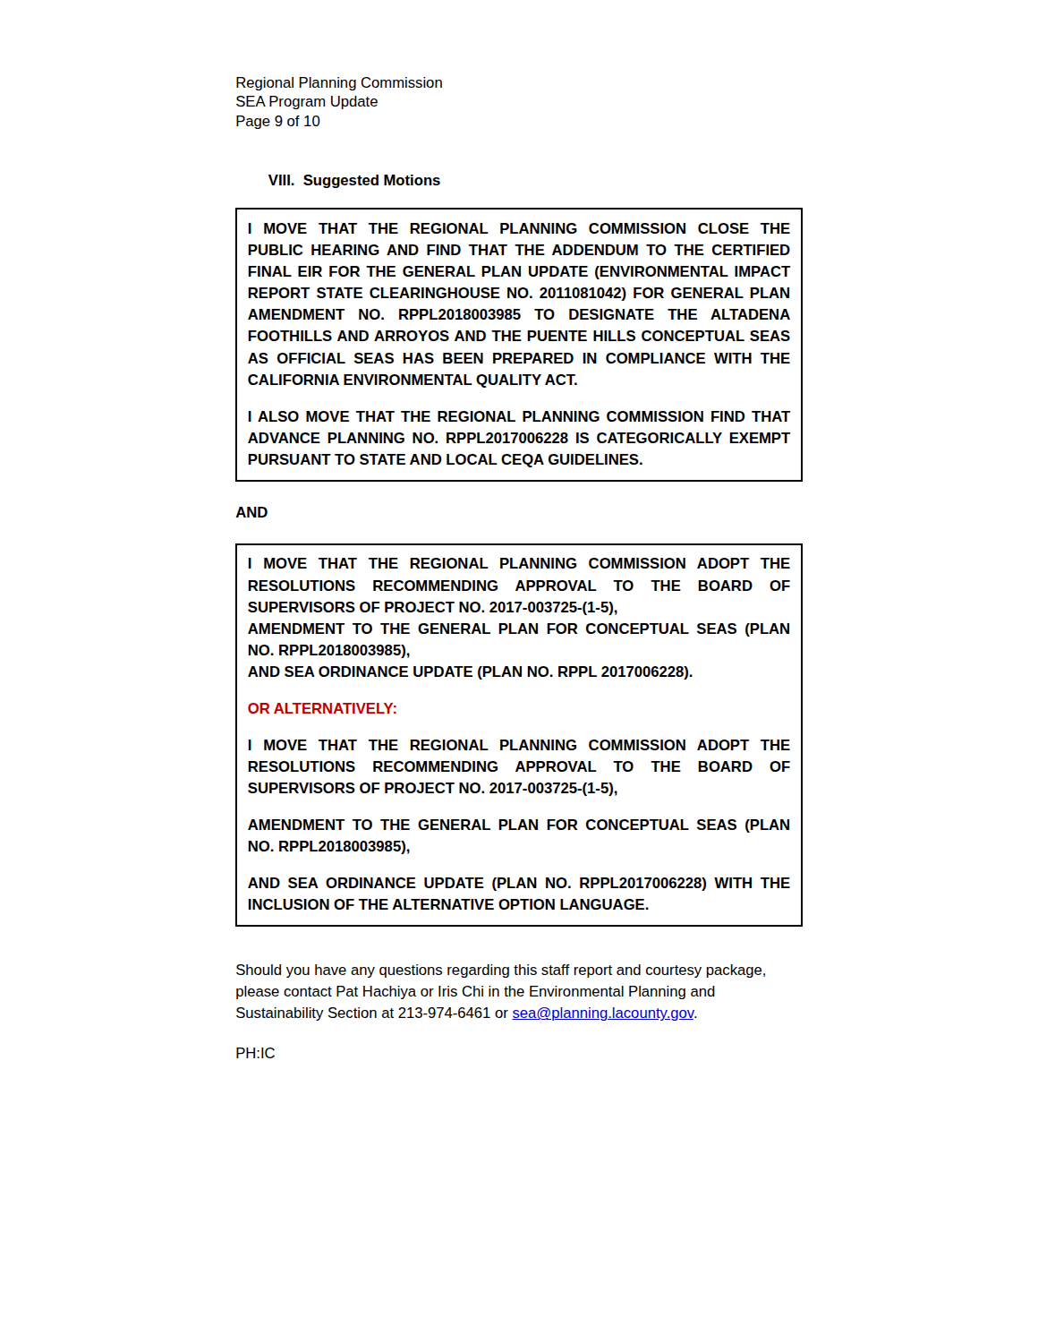Regional Planning Commission
SEA Program Update
Page 9 of 10
VIII. Suggested Motions
I MOVE THAT THE REGIONAL PLANNING COMMISSION CLOSE THE PUBLIC HEARING AND FIND THAT THE ADDENDUM TO THE CERTIFIED FINAL EIR FOR THE GENERAL PLAN UPDATE (ENVIRONMENTAL IMPACT REPORT STATE CLEARINGHOUSE NO. 2011081042) FOR GENERAL PLAN AMENDMENT NO. RPPL2018003985 TO DESIGNATE THE ALTADENA FOOTHILLS AND ARROYOS AND THE PUENTE HILLS CONCEPTUAL SEAS AS OFFICIAL SEAS HAS BEEN PREPARED IN COMPLIANCE WITH THE CALIFORNIA ENVIRONMENTAL QUALITY ACT.
I ALSO MOVE THAT THE REGIONAL PLANNING COMMISSION FIND THAT ADVANCE PLANNING NO. RPPL2017006228 IS CATEGORICALLY EXEMPT PURSUANT TO STATE AND LOCAL CEQA GUIDELINES.
AND
I MOVE THAT THE REGIONAL PLANNING COMMISSION ADOPT THE RESOLUTIONS RECOMMENDING APPROVAL TO THE BOARD OF SUPERVISORS OF PROJECT NO. 2017-003725-(1-5),
AMENDMENT TO THE GENERAL PLAN FOR CONCEPTUAL SEAS (PLAN NO. RPPL2018003985),
AND SEA ORDINANCE UPDATE (PLAN NO. RPPL 2017006228).
OR ALTERNATIVELY:
I MOVE THAT THE REGIONAL PLANNING COMMISSION ADOPT THE RESOLUTIONS RECOMMENDING APPROVAL TO THE BOARD OF SUPERVISORS OF PROJECT NO. 2017-003725-(1-5),
AMENDMENT TO THE GENERAL PLAN FOR CONCEPTUAL SEAS (PLAN NO. RPPL2018003985),
AND SEA ORDINANCE UPDATE (PLAN NO. RPPL2017006228) WITH THE INCLUSION OF THE ALTERNATIVE OPTION LANGUAGE.
Should you have any questions regarding this staff report and courtesy package, please contact Pat Hachiya or Iris Chi in the Environmental Planning and Sustainability Section at 213-974-6461 or sea@planning.lacounty.gov.
PH:IC